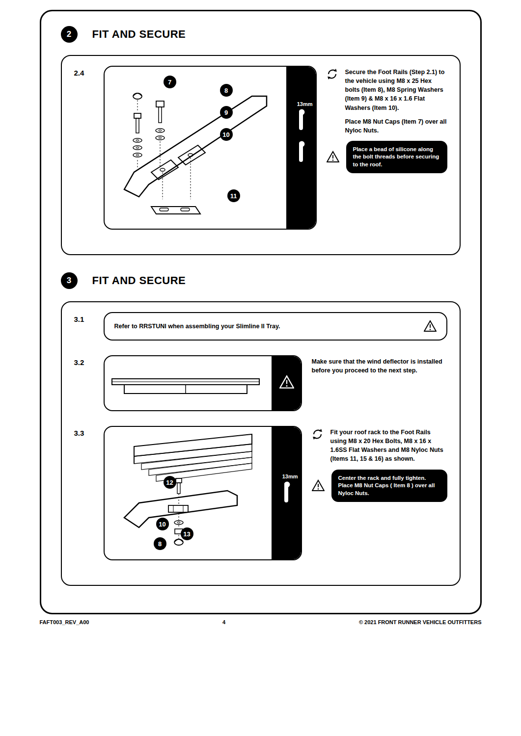2
FIT AND SECURE
2.4
13mm
7
8
9
10
11
Secure the Foot Rails (Step 2.1) to the vehicle using M8 x 25 Hex bolts (Item 8), M8 Spring Washers (Item 9) & M8 x 16 x 1.6 Flat Washers (Item 10).
Place M8 Nut Caps (Item 7) over all Nyloc Nuts.
Place a bead of silicone along the bolt threads before securing to the roof.
3
FIT AND SECURE
3.1
Refer to RRSTUNI when assembling your Slimline II Tray.
3.2
Make sure that the wind deflector is installed before you proceed to the next step.
3.3
13mm
12
10
13
8
Fit your roof rack to the Foot Rails using M8 x 20 Hex Bolts, M8 x 16 x 1.6SS Flat Washers and M8 Nyloc Nuts (Items 11, 15 & 16) as shown.
Center the rack and fully tighten. Place M8 Nut Caps ( Item 8 ) over all Nyloc Nuts.
FAFT003_REV_A00 4 © 2021 FRONT RUNNER VEHICLE OUTFITTERS